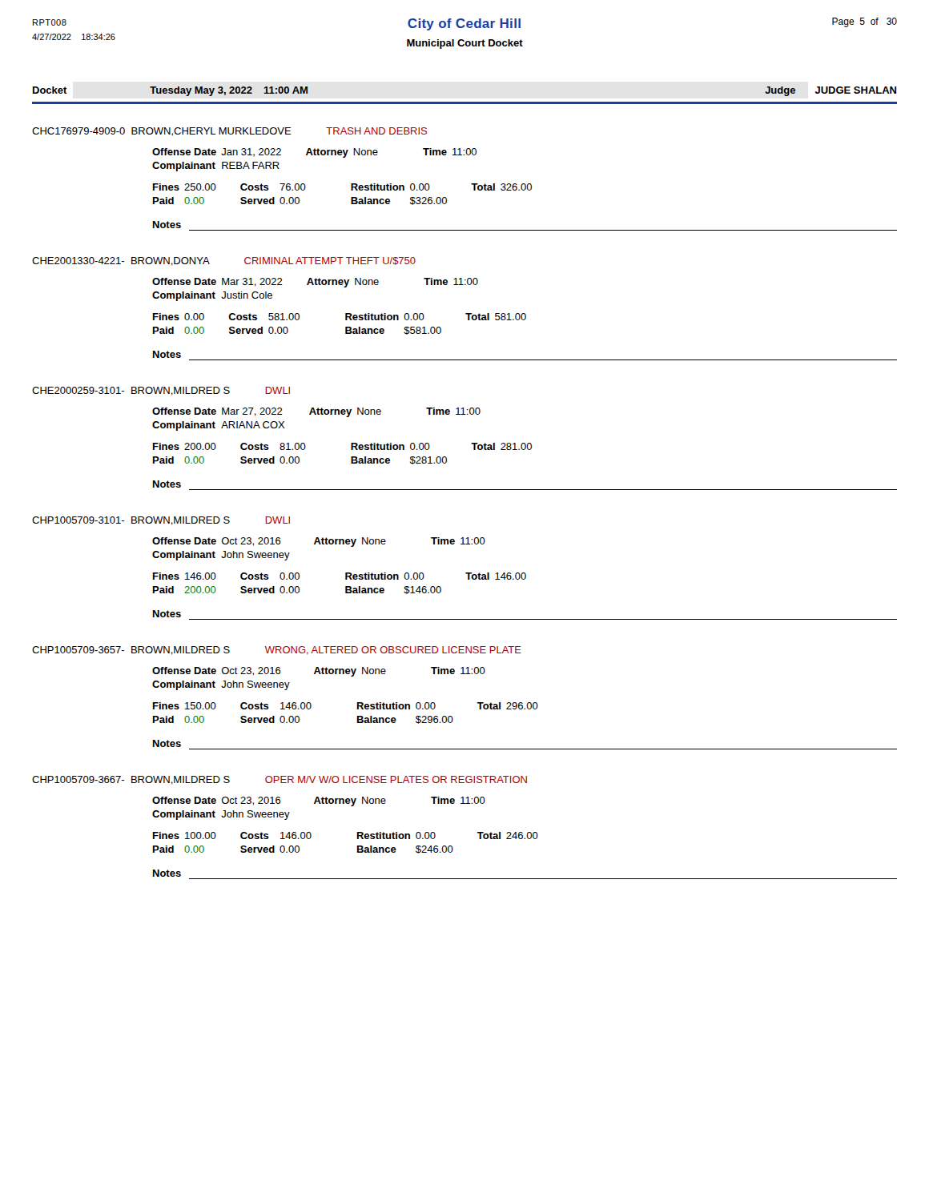RPT008
4/27/2022 18:34:26
City of Cedar Hill
Municipal Court Docket
Page 5 of 30
Docket
Tuesday May 3, 2022 11:00 AM Judge
JUDGE SHALAN
CHC176979-4909-0 BROWN,CHERYL MURKLEDOVE TRASH AND DEBRIS
| Offense Date | Jan 31, 2022 | Attorney | None | | Time | 11:00 |
| Complainant | REBA FARR | | | | | |
| Fines | 250.00 | Costs | 76.00 | | Restitution | 0.00 | Total | 326.00 |
| Paid | 0.00 | Served | 0.00 | | Balance | $326.00 | | |
Notes
CHE2001330-4221- BROWN,DONYA CRIMINAL ATTEMPT THEFT U/$750
| Offense Date | Mar 31, 2022 | Attorney | None | | Time | 11:00 |
| Complainant | Justin Cole | | | | | |
| Fines | 0.00 | Costs | 581.00 | | Restitution | 0.00 | Total | 581.00 |
| Paid | 0.00 | Served | 0.00 | | Balance | $581.00 | | |
Notes
CHE2000259-3101- BROWN,MILDRED S DWLI
| Offense Date | Mar 27, 2022 | Attorney | None | | Time | 11:00 |
| Complainant | ARIANA COX | | | | | |
| Fines | 200.00 | Costs | 81.00 | | Restitution | 0.00 | Total | 281.00 |
| Paid | 0.00 | Served | 0.00 | | Balance | $281.00 | | |
Notes
CHP1005709-3101- BROWN,MILDRED S DWLI
| Offense Date | Oct 23, 2016 | Attorney | None | | Time | 11:00 |
| Complainant | John Sweeney | | | | | |
| Fines | 146.00 | Costs | 0.00 | | Restitution | 0.00 | Total | 146.00 |
| Paid | 200.00 | Served | 0.00 | | Balance | $146.00 | | |
Notes
CHP1005709-3657- BROWN,MILDRED S WRONG, ALTERED OR OBSCURED LICENSE PLATE
| Offense Date | Oct 23, 2016 | Attorney | None | | Time | 11:00 |
| Complainant | John Sweeney | | | | | |
| Fines | 150.00 | Costs | 146.00 | | Restitution | 0.00 | Total | 296.00 |
| Paid | 0.00 | Served | 0.00 | | Balance | $296.00 | | |
Notes
CHP1005709-3667- BROWN,MILDRED S OPER M/V W/O LICENSE PLATES OR REGISTRATION
| Offense Date | Oct 23, 2016 | Attorney | None | | Time | 11:00 |
| Complainant | John Sweeney | | | | | |
| Fines | 100.00 | Costs | 146.00 | | Restitution | 0.00 | Total | 246.00 |
| Paid | 0.00 | Served | 0.00 | | Balance | $246.00 | | |
Notes